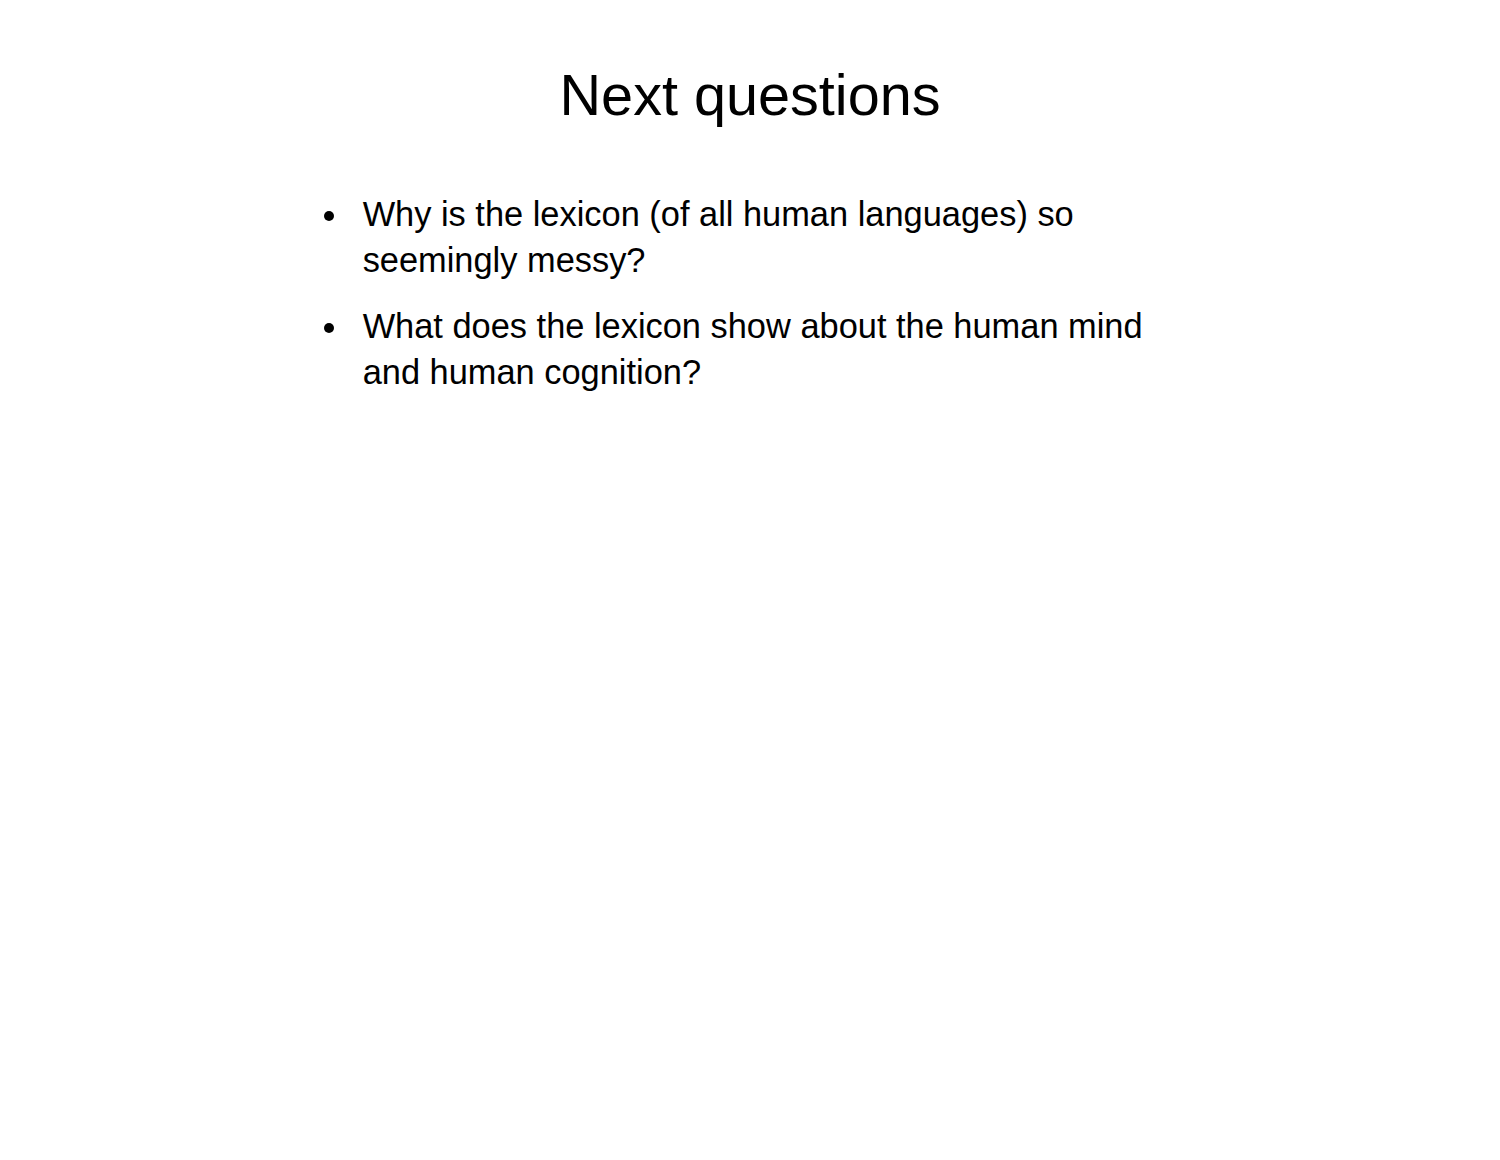Next questions
Why is the lexicon (of all human languages) so seemingly messy?
What does the lexicon show about the human mind and human cognition?